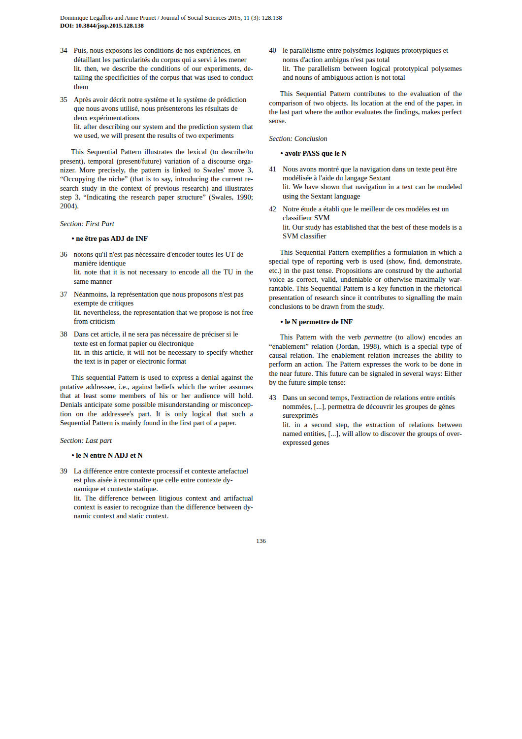Dominique Legallois and Anne Prunet / Journal of Social Sciences 2015, 11 (3): 128.138
DOI: 10.3844/jssp.2015.128.138
34 Puis, nous exposons les conditions de nos expériences, en détaillant les particularités du corpus qui a servi à les mener lit. then, we describe the conditions of our experiments, detailing the specificities of the corpus that was used to conduct them
35 Après avoir décrit notre système et le système de prédiction que nous avons utilisé, nous présenterons les résultats de deux expérimentations lit. after describing our system and the prediction system that we used, we will present the results of two experiments
This Sequential Pattern illustrates the lexical (to describe/to present), temporal (present/future) variation of a discourse organizer. More precisely, the pattern is linked to Swales' move 3, “Occupying the niche” (that is to say, introducing the current research study in the context of previous research) and illustrates step 3, “Indicating the research paper structure” (Swales, 1990; 2004).
Section: First Part
ne être pas ADJ de INF
36 notons qu'il n'est pas nécessaire d'encoder toutes les UT de manière identique lit. note that it is not necessary to encode all the TU in the same manner
37 Néanmoins, la représentation que nous proposons n'est pas exempte de critiques lit. nevertheless, the representation that we propose is not free from criticism
38 Dans cet article, il ne sera pas nécessaire de préciser si le texte est en format papier ou électronique lit. in this article, it will not be necessary to specify whether the text is in paper or electronic format
This sequential Pattern is used to express a denial against the putative addressee, i.e., against beliefs which the writer assumes that at least some members of his or her audience will hold. Denials anticipate some possible misunderstanding or misconception on the addressee's part. It is only logical that such a Sequential Pattern is mainly found in the first part of a paper.
Section: Last part
le N entre N ADJ et N
39 La différence entre contexte processif et contexte artefactuel est plus aisée à reconnaître que celle entre contexte dynamique et contexte statique. lit. The difference between litigious context and artifactual context is easier to recognize than the difference between dynamic context and static context.
40 le parallélisme entre polysèmes logiques prototypiques et noms d'action ambigus n'est pas total lit. The parallelism between logical prototypical polysemes and nouns of ambiguous action is not total
This Sequential Pattern contributes to the evaluation of the comparison of two objects. Its location at the end of the paper, in the last part where the author evaluates the findings, makes perfect sense.
Section: Conclusion
avoir PASS que le N
41 Nous avons montré que la navigation dans un texte peut être modélisée à l'aide du langage Sextant lit. We have shown that navigation in a text can be modeled using the Sextant language
42 Notre étude a établi que le meilleur de ces modèles est un classifieur SVM lit. Our study has established that the best of these models is a SVM classifier
This Sequential Pattern exemplifies a formulation in which a special type of reporting verb is used (show, find, demonstrate, etc.) in the past tense. Propositions are construed by the authorial voice as correct, valid, undeniable or otherwise maximally warrantable. This Sequential Pattern is a key function in the rhetorical presentation of research since it contributes to signalling the main conclusions to be drawn from the study.
le N permettre de INF
This Pattern with the verb permettre (to allow) encodes an “enablement” relation (Jordan, 1998), which is a special type of causal relation. The enablement relation increases the ability to perform an action. The Pattern expresses the work to be done in the near future. This future can be signaled in several ways: Either by the future simple tense:
43 Dans un second temps, l'extraction de relations entre entités nommées, [...], permettra de découvrir les groupes de gènes surexprimés lit. in a second step, the extraction of relations between named entities, [...], will allow to discover the groups of overexpressed genes
136